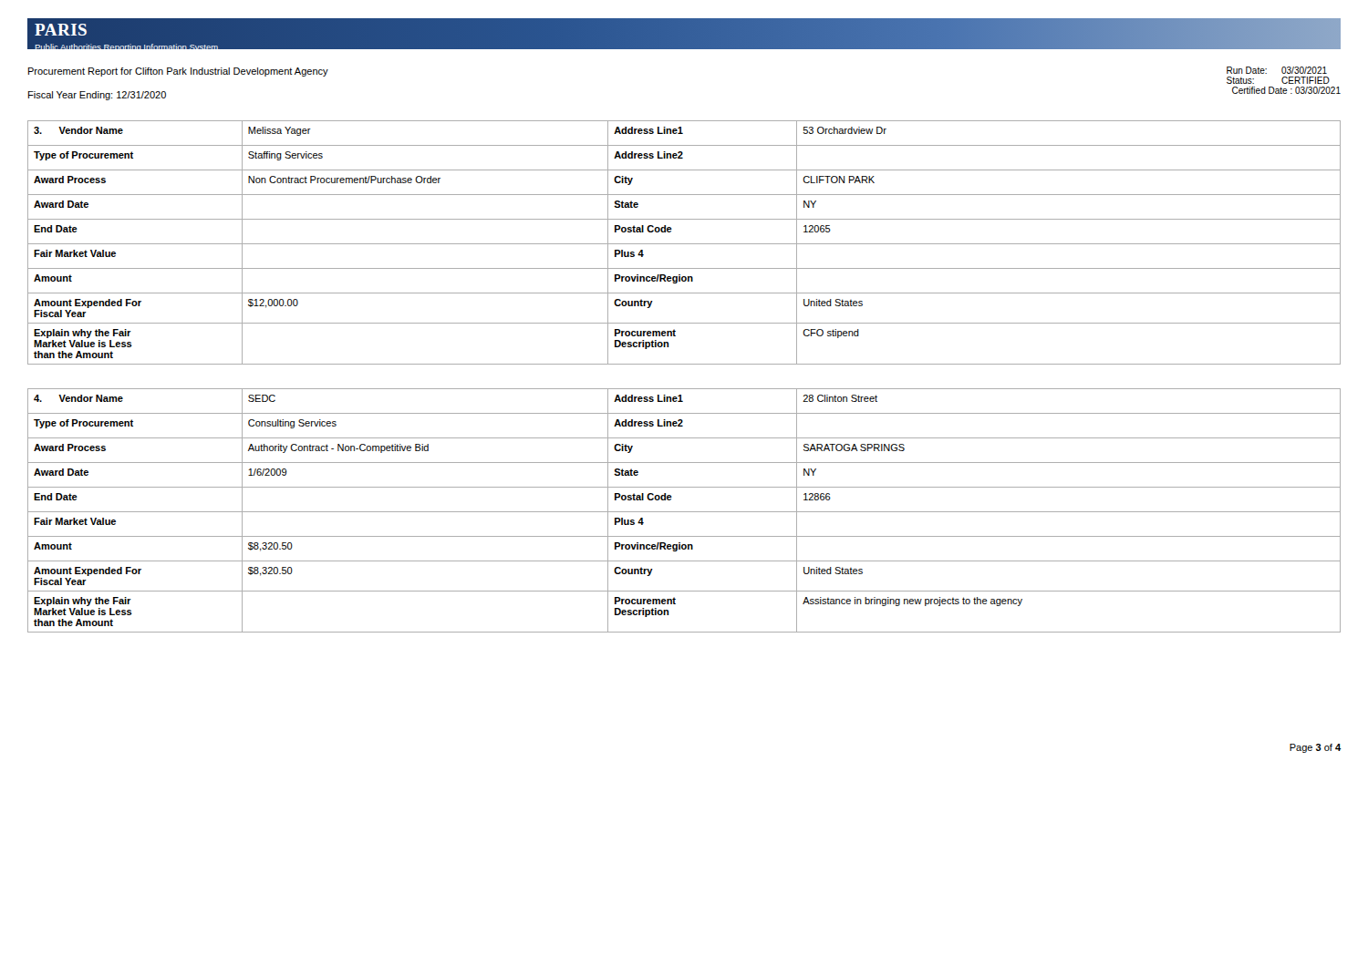PARIS
Public Authorities Reporting Information System
Procurement Report for Clifton Park Industrial Development Agency
Fiscal Year Ending: 12/31/2020
| Run Date: | 03/30/2021 |
| Status: | CERTIFIED |
| Certified Date : 03/30/2021 |
| 3. Vendor Name | Melissa Yager | Address Line1 | 53 Orchardview Dr |
| Type of Procurement | Staffing Services | Address Line2 | |
| Award Process | Non Contract Procurement/Purchase Order | City | CLIFTON PARK |
| Award Date | | State | NY |
| End Date | | Postal Code | 12065 |
| Fair Market Value | | Plus 4 | |
| Amount | | Province/Region | |
| Amount Expended For Fiscal Year | $12,000.00 | Country | United States |
| Explain why the Fair Market Value is Less than the Amount | | Procurement Description | CFO stipend |
| 4. Vendor Name | SEDC | Address Line1 | 28 Clinton Street |
| Type of Procurement | Consulting Services | Address Line2 | |
| Award Process | Authority Contract - Non-Competitive Bid | City | SARATOGA SPRINGS |
| Award Date | 1/6/2009 | State | NY |
| End Date | | Postal Code | 12866 |
| Fair Market Value | | Plus 4 | |
| Amount | $8,320.50 | Province/Region | |
| Amount Expended For Fiscal Year | $8,320.50 | Country | United States |
| Explain why the Fair Market Value is Less than the Amount | | Procurement Description | Assistance in bringing new projects to the agency |
Page 3 of 4